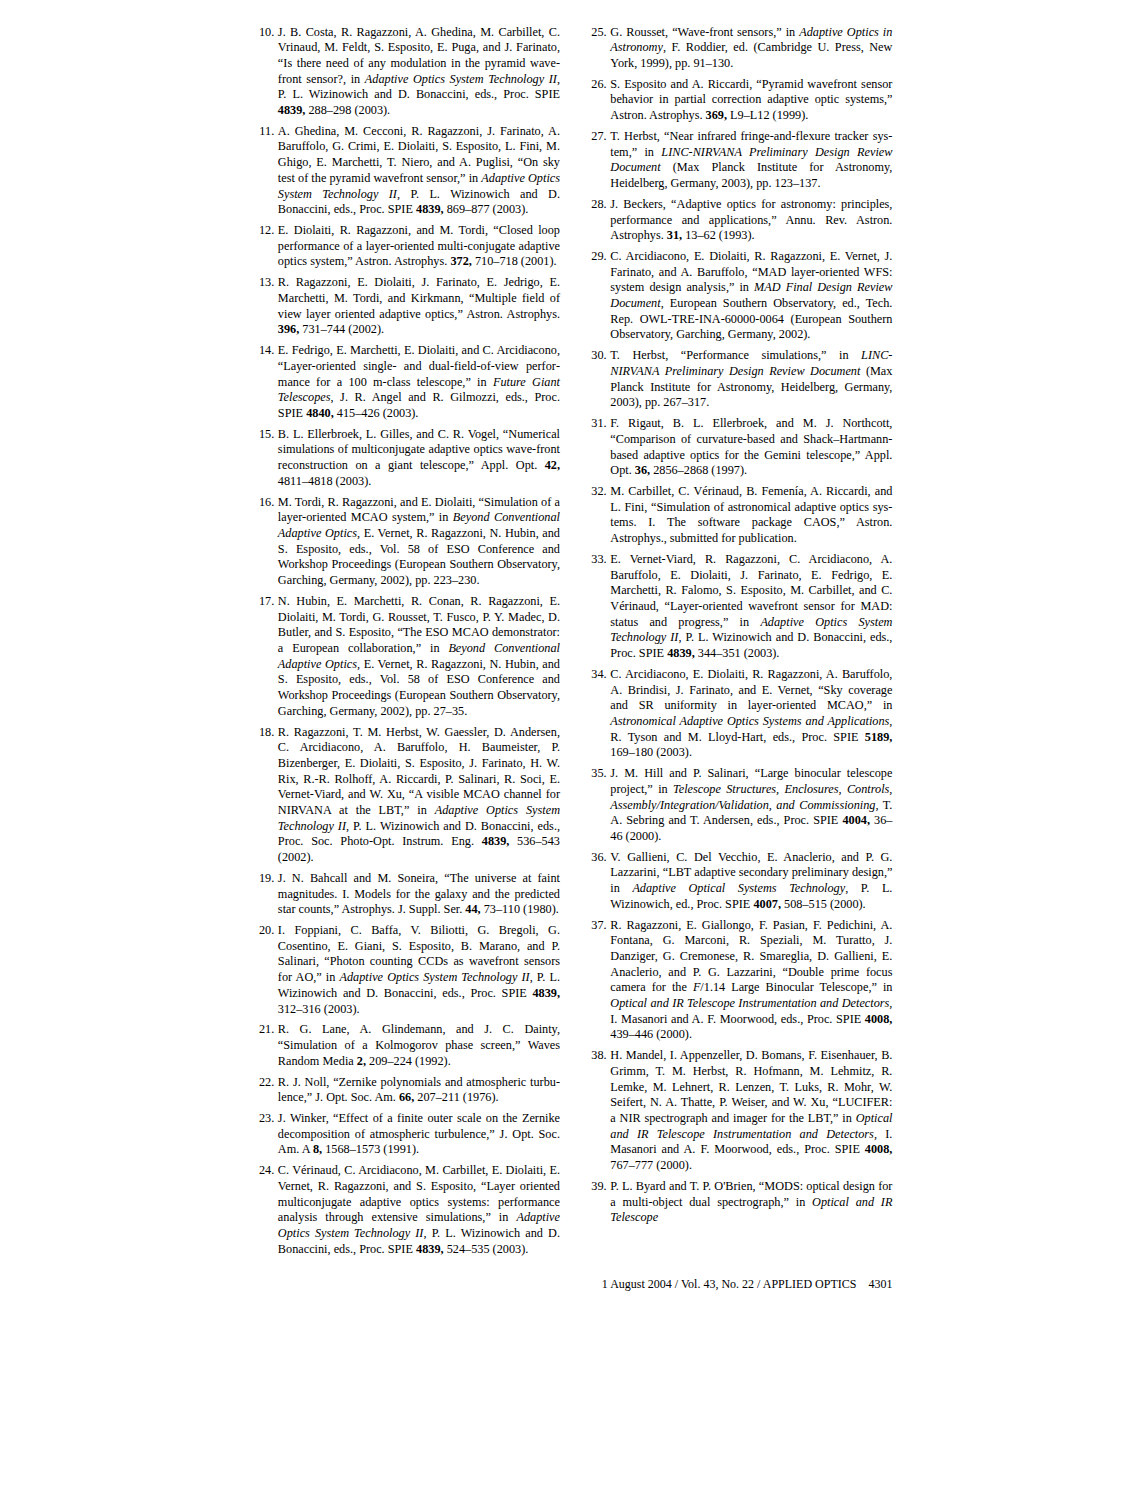10 J. B. Costa, R. Ragazzoni, A. Ghedina, M. Carbillet, C. Vrinaud, M. Feldt, S. Esposito, E. Puga, and J. Farinato, “Is there need of any modulation in the pyramid wavefront sensor?, in Adaptive Optics System Technology II, P. L. Wizinowich and D. Bonaccini, eds., Proc. SPIE 4839, 288–298 (2003).
11 A. Ghedina, M. Cecconi, R. Ragazzoni, J. Farinato, A. Baruffolo, G. Crimi, E. Diolaiti, S. Esposito, L. Fini, M. Ghigo, E. Marchetti, T. Niero, and A. Puglisi, “On sky test of the pyramid wavefront sensor,” in Adaptive Optics System Technology II, P. L. Wizinowich and D. Bonaccini, eds., Proc. SPIE 4839, 869–877 (2003).
12 E. Diolaiti, R. Ragazzoni, and M. Tordi, “Closed loop performance of a layer-oriented multi-conjugate adaptive optics system,” Astron. Astrophys. 372, 710–718 (2001).
13 R. Ragazzoni, E. Diolaiti, J. Farinato, E. Jedrigo, E. Marchetti, M. Tordi, and Kirkmann, “Multiple field of view layer oriented adaptive optics,” Astron. Astrophys. 396, 731–744 (2002).
14 E. Fedrigo, E. Marchetti, E. Diolaiti, and C. Arcidiacono, “Layer-oriented single- and dual-field-of-view performance for a 100 m-class telescope,” in Future Giant Telescopes, J. R. Angel and R. Gilmozzi, eds., Proc. SPIE 4840, 415–426 (2003).
15 B. L. Ellerbroek, L. Gilles, and C. R. Vogel, “Numerical simulations of multiconjugate adaptive optics wave-front reconstruction on a giant telescope,” Appl. Opt. 42, 4811–4818 (2003).
16 M. Tordi, R. Ragazzoni, and E. Diolaiti, “Simulation of a layer-oriented MCAO system,” in Beyond Conventional Adaptive Optics, E. Vernet, R. Ragazzoni, N. Hubin, and S. Esposito, eds., Vol. 58 of ESO Conference and Workshop Proceedings (European Southern Observatory, Garching, Germany, 2002), pp. 223–230.
17 N. Hubin, E. Marchetti, R. Conan, R. Ragazzoni, E. Diolaiti, M. Tordi, G. Rousset, T. Fusco, P. Y. Madec, D. Butler, and S. Esposito, “The ESO MCAO demonstrator: a European collaboration,” in Beyond Conventional Adaptive Optics, E. Vernet, R. Ragazzoni, N. Hubin, and S. Esposito, eds., Vol. 58 of ESO Conference and Workshop Proceedings (European Southern Observatory, Garching, Germany, 2002), pp. 27–35.
18 R. Ragazzoni, T. M. Herbst, W. Gaessler, D. Andersen, C. Arcidiacono, A. Baruffolo, H. Baumeister, P. Bizenberger, E. Diolaiti, S. Esposito, J. Farinato, H. W. Rix, R.-R. Rolhoff, A. Riccardi, P. Salinari, R. Soci, E. Vernet-Viard, and W. Xu, “A visible MCAO channel for NIRVANA at the LBT,” in Adaptive Optics System Technology II, P. L. Wizinowich and D. Bonaccini, eds., Proc. Soc. Photo-Opt. Instrum. Eng. 4839, 536–543 (2002).
19 J. N. Bahcall and M. Soneira, “The universe at faint magnitudes. I. Models for the galaxy and the predicted star counts,” Astrophys. J. Suppl. Ser. 44, 73–110 (1980).
20 I. Foppiani, C. Baffa, V. Biliotti, G. Bregoli, G. Cosentino, E. Giani, S. Esposito, B. Marano, and P. Salinari, “Photon counting CCDs as wavefront sensors for AO,” in Adaptive Optics System Technology II, P. L. Wizinowich and D. Bonaccini, eds., Proc. SPIE 4839, 312–316 (2003).
21 R. G. Lane, A. Glindemann, and J. C. Dainty, “Simulation of a Kolmogorov phase screen,” Waves Random Media 2, 209–224 (1992).
22 R. J. Noll, “Zernike polynomials and atmospheric turbulence,” J. Opt. Soc. Am. 66, 207–211 (1976).
23 J. Winker, “Effect of a finite outer scale on the Zernike decomposition of atmospheric turbulence,” J. Opt. Soc. Am. A 8, 1568–1573 (1991).
24 C. Vérinaud, C. Arcidiacono, M. Carbillet, E. Diolaiti, E. Vernet, R. Ragazzoni, and S. Esposito, “Layer oriented multiconjugate adaptive optics systems: performance analysis through extensive simulations,” in Adaptive Optics System Technology II, P. L. Wizinowich and D. Bonaccini, eds., Proc. SPIE 4839, 524–535 (2003).
25 G. Rousset, “Wave-front sensors,” in Adaptive Optics in Astronomy, F. Roddier, ed. (Cambridge U. Press, New York, 1999), pp. 91–130.
26 S. Esposito and A. Riccardi, “Pyramid wavefront sensor behavior in partial correction adaptive optic systems,” Astron. Astrophys. 369, L9–L12 (1999).
27 T. Herbst, “Near infrared fringe-and-flexure tracker system,” in LINC-NIRVANA Preliminary Design Review Document (Max Planck Institute for Astronomy, Heidelberg, Germany, 2003), pp. 123–137.
28 J. Beckers, “Adaptive optics for astronomy: principles, performance and applications,” Annu. Rev. Astron. Astrophys. 31, 13–62 (1993).
29 C. Arcidiacono, E. Diolaiti, R. Ragazzoni, E. Vernet, J. Farinato, and A. Baruffolo, “MAD layer-oriented WFS: system design analysis,” in MAD Final Design Review Document, European Southern Observatory, ed., Tech. Rep. OWL-TRE-INA-60000-0064 (European Southern Observatory, Garching, Germany, 2002).
30 T. Herbst, “Performance simulations,” in LINC-NIRVANA Preliminary Design Review Document (Max Planck Institute for Astronomy, Heidelberg, Germany, 2003), pp. 267–317.
31 F. Rigaut, B. L. Ellerbroek, and M. J. Northcott, “Comparison of curvature-based and Shack–Hartmann-based adaptive optics for the Gemini telescope,” Appl. Opt. 36, 2856–2868 (1997).
32 M. Carbillet, C. Vérinaud, B. Femenía, A. Riccardi, and L. Fini, “Simulation of astronomical adaptive optics systems. I. The software package CAOS,” Astron. Astrophys., submitted for publication.
33 E. Vernet-Viard, R. Ragazzoni, C. Arcidiacono, A. Baruffolo, E. Diolaiti, J. Farinato, E. Fedrigo, E. Marchetti, R. Falomo, S. Esposito, M. Carbillet, and C. Vérinaud, “Layer-oriented wavefront sensor for MAD: status and progress,” in Adaptive Optics System Technology II, P. L. Wizinowich and D. Bonaccini, eds., Proc. SPIE 4839, 344–351 (2003).
34 C. Arcidiacono, E. Diolaiti, R. Ragazzoni, A. Baruffolo, A. Brindisi, J. Farinato, and E. Vernet, “Sky coverage and SR uniformity in layer-oriented MCAO,” in Astronomical Adaptive Optics Systems and Applications, R. Tyson and M. Lloyd-Hart, eds., Proc. SPIE 5189, 169–180 (2003).
35 J. M. Hill and P. Salinari, “Large binocular telescope project,” in Telescope Structures, Enclosures, Controls, Assembly/Integration/Validation, and Commissioning, T. A. Sebring and T. Andersen, eds., Proc. SPIE 4004, 36–46 (2000).
36 V. Gallieni, C. Del Vecchio, E. Anaclerio, and P. G. Lazzarini, “LBT adaptive secondary preliminary design,” in Adaptive Optical Systems Technology, P. L. Wizinowich, ed., Proc. SPIE 4007, 508–515 (2000).
37 R. Ragazzoni, E. Giallongo, F. Pasian, F. Pedichini, A. Fontana, G. Marconi, R. Speziali, M. Turatto, J. Danziger, G. Cremonese, R. Smareglia, D. Gallieni, E. Anaclerio, and P. G. Lazzarini, “Double prime focus camera for the F/1.14 Large Binocular Telescope,” in Optical and IR Telescope Instrumentation and Detectors, I. Masanori and A. F. Moorwood, eds., Proc. SPIE 4008, 439–446 (2000).
38 H. Mandel, I. Appenzeller, D. Bomans, F. Eisenhauer, B. Grimm, T. M. Herbst, R. Hofmann, M. Lehmitz, R. Lemke, M. Lehnert, R. Lenzen, T. Luks, R. Mohr, W. Seifert, N. A. Thatte, P. Weiser, and W. Xu, “LUCIFER: a NIR spectrograph and imager for the LBT,” in Optical and IR Telescope Instrumentation and Detectors, I. Masanori and A. F. Moorwood, eds., Proc. SPIE 4008, 767–777 (2000).
39 P. L. Byard and T. P. O'Brien, “MODS: optical design for a multi-object dual spectrograph,” in Optical and IR Telescope
1 August 2004 / Vol. 43, No. 22 / APPLIED OPTICS 4301